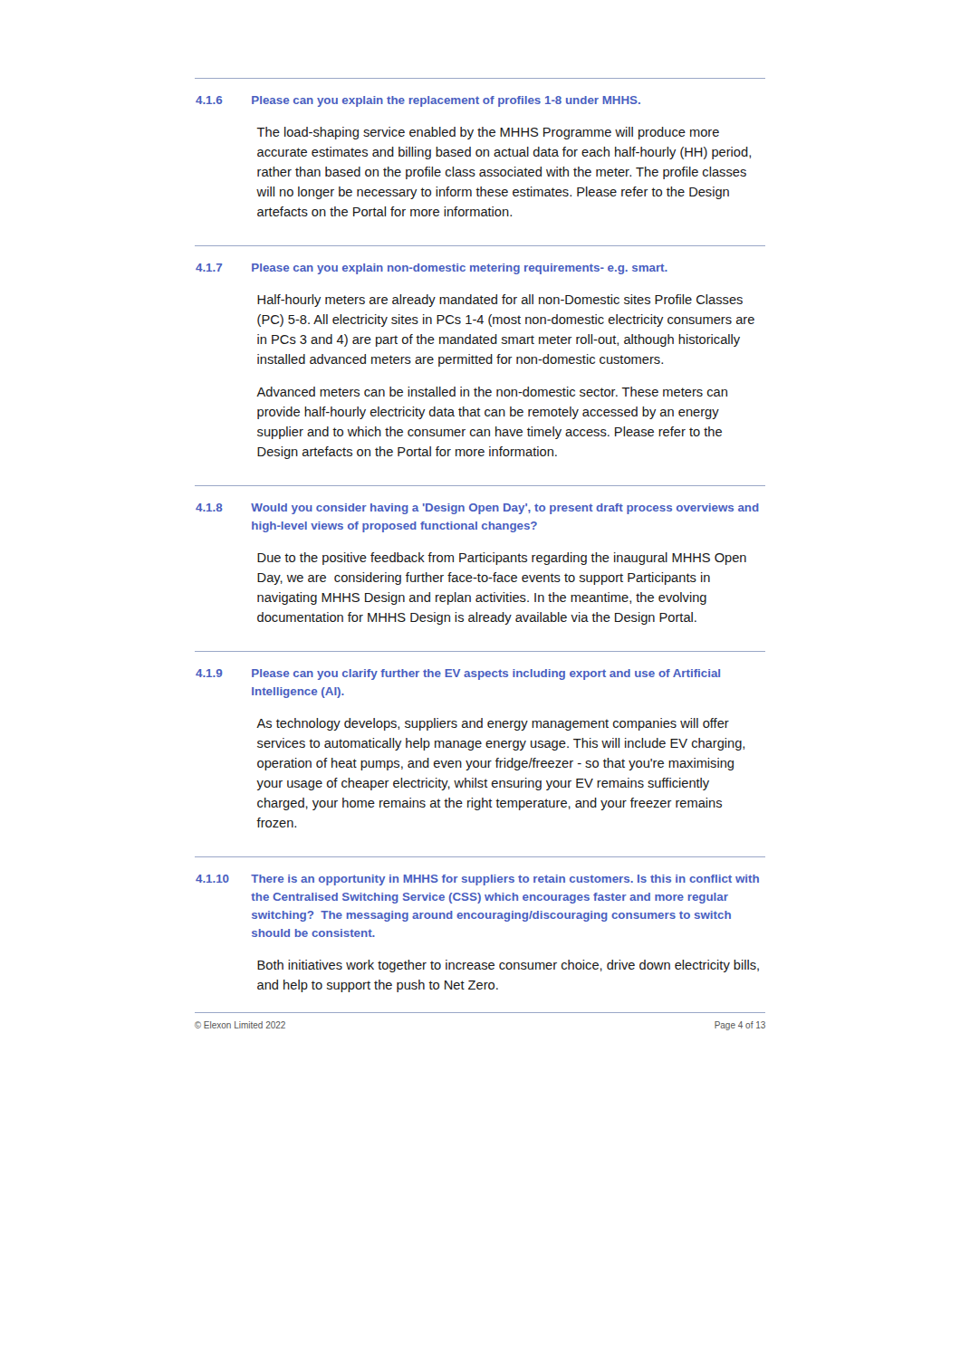4.1.6
Please can you explain the replacement of profiles 1-8 under MHHS.
The load-shaping service enabled by the MHHS Programme will produce more accurate estimates and billing based on actual data for each half-hourly (HH) period, rather than based on the profile class associated with the meter. The profile classes will no longer be necessary to inform these estimates. Please refer to the Design artefacts on the Portal for more information.
4.1.7
Please can you explain non-domestic metering requirements- e.g. smart.
Half-hourly meters are already mandated for all non-Domestic sites Profile Classes (PC) 5-8. All electricity sites in PCs 1-4 (most non-domestic electricity consumers are in PCs 3 and 4) are part of the mandated smart meter roll-out, although historically installed advanced meters are permitted for non-domestic customers.
Advanced meters can be installed in the non-domestic sector. These meters can provide half-hourly electricity data that can be remotely accessed by an energy supplier and to which the consumer can have timely access. Please refer to the Design artefacts on the Portal for more information.
4.1.8
Would you consider having a 'Design Open Day', to present draft process overviews and high-level views of proposed functional changes?
Due to the positive feedback from Participants regarding the inaugural MHHS Open Day, we are considering further face-to-face events to support Participants in navigating MHHS Design and replan activities. In the meantime, the evolving documentation for MHHS Design is already available via the Design Portal.
4.1.9
Please can you clarify further the EV aspects including export and use of Artificial Intelligence (AI).
As technology develops, suppliers and energy management companies will offer services to automatically help manage energy usage. This will include EV charging, operation of heat pumps, and even your fridge/freezer - so that you're maximising your usage of cheaper electricity, whilst ensuring your EV remains sufficiently charged, your home remains at the right temperature, and your freezer remains frozen.
4.1.10
There is an opportunity in MHHS for suppliers to retain customers. Is this in conflict with the Centralised Switching Service (CSS) which encourages faster and more regular switching? The messaging around encouraging/discouraging consumers to switch should be consistent.
Both initiatives work together to increase consumer choice, drive down electricity bills, and help to support the push to Net Zero.
© Elexon Limited 2022 Page 4 of 13